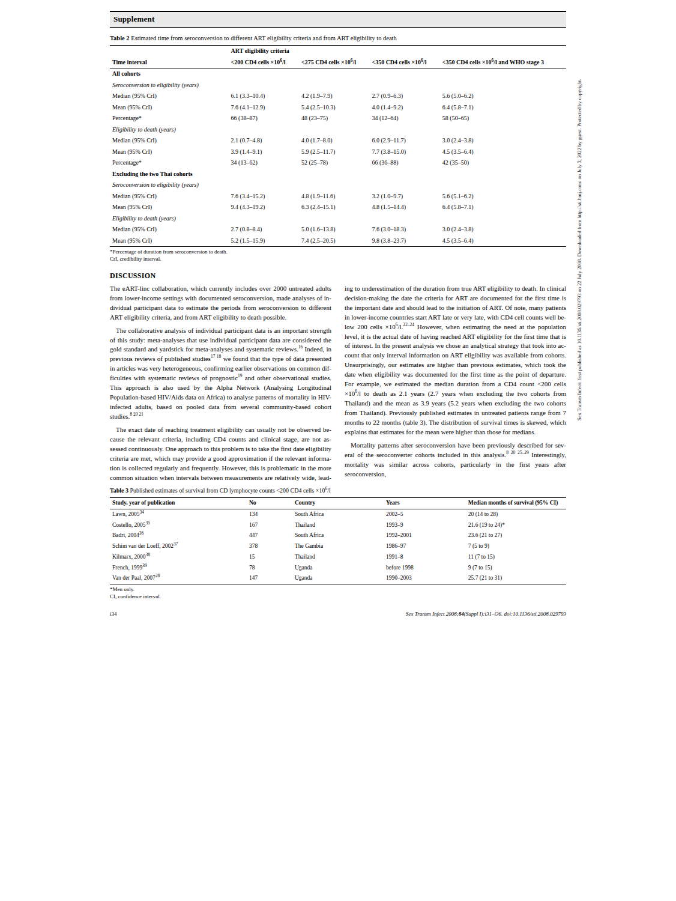Supplement
Sex Transm Infect: first published as 10.1136/sti.2008.029793 on 22 July 2008. Downloaded from http://sti.bmj.com/ on July 3, 2022 by guest. Protected by copyright.
Table 2 Estimated time from seroconversion to different ART eligibility criteria and from ART eligibility to death
| | ART eligibility criteria |
| --- | --- |
| Time interval | <200 CD4 cells ×10 6 /l | <275 CD4 cells ×10 6 /l | <350 CD4 cells ×10 6 /l | <350 CD4 cells ×10 6 /l and WHO stage 3 |
| All cohorts | | | | |
| Seroconversion to eligibility (years) | | | | |
| Median (95% CrI) | 6.1 (3.3–10.4) | 4.2 (1.9–7.9) | 2.7 (0.9–6.3) | 5.6 (5.0–6.2) |
| Mean (95% CrI) | 7.6 (4.1–12.9) | 5.4 (2.5–10.3) | 4.0 (1.4–9.2) | 6.4 (5.8–7.1) |
| Percentage* | 66 (38–87) | 48 (23–75) | 34 (12–64) | 58 (50–65) |
| Eligibility to death (years) | | | | |
| Median (95% CrI) | 2.1 (0.7–4.8) | 4.0 (1.7–8.0) | 6.0 (2.9–11.7) | 3.0 (2.4–3.8) |
| Mean (95% CrI) | 3.9 (1.4–9.1) | 5.9 (2.5–11.7) | 7.7 (3.8–15.0) | 4.5 (3.5–6.4) |
| Percentage* | 34 (13–62) | 52 (25–78) | 66 (36–88) | 42 (35–50) |
| Excluding the two Thai cohorts | | | | |
| Seroconversion to eligibility (years) | | | | |
| Median (95% CrI) | 7.6 (3.4–15.2) | 4.8 (1.9–11.6) | 3.2 (1.0–9.7) | 5.6 (5.1–6.2) |
| Mean (95% CrI) | 9.4 (4.3–19.2) | 6.3 (2.4–15.1) | 4.8 (1.5–14.4) | 6.4 (5.8–7.1) |
| Eligibility to death (years) | | | | |
| Median (95% CrI) | 2.7 (0.8–8.4) | 5.0 (1.6–13.8) | 7.6 (3.0–18.3) | 3.0 (2.4–3.8) |
| Mean (95% CrI) | 5.2 (1.5–15.9) | 7.4 (2.5–20.5) | 9.8 (3.8–23.7) | 4.5 (3.5–6.4) |
*Percentage of duration from seroconversion to death.
CrI, credibility interval.
DISCUSSION
The eART-linc collaboration, which currently includes over 2000 untreated adults from lower-income settings with documented seroconversion, made analyses of individual participant data to estimate the periods from seroconversion to different ART eligibility criteria, and from ART eligibility to death possible.
The collaborative analysis of individual participant data is an important strength of this study: meta-analyses that use individual participant data are considered the gold standard and yardstick for meta-analyses and systematic reviews.16 Indeed, in previous reviews of published studies17 18 we found that the type of data presented in articles was very heterogeneous, confirming earlier observations on common difficulties with systematic reviews of prognostic19 and other observational studies. This approach is also used by the Alpha Network (Analysing Longitudinal Population-based HIV/Aids data on Africa) to analyse patterns of mortality in HIV-infected adults, based on pooled data from several community-based cohort studies.8 20 21
The exact date of reaching treatment eligibility can usually not be observed because the relevant criteria, including CD4 counts and clinical stage, are not assessed continuously. One approach to this problem is to take the first date eligibility criteria are met, which may provide a good approximation if the relevant information is collected regularly and frequently. However, this is problematic in the more common situation when intervals between measurements are relatively wide, leading to underestimation of the duration from true ART eligibility to death. In clinical decision-making the date the criteria for ART are documented for the first time is the important date and should lead to the initiation of ART. Of note, many patients in lower-income countries start ART late or very late, with CD4 cell counts well below 200 cells ×106/l.22–24 However, when estimating the need at the population level, it is the actual date of having reached ART eligibility for the first time that is of interest. In the present analysis we chose an analytical strategy that took into account that only interval information on ART eligibility was available from cohorts. Unsurprisingly, our estimates are higher than previous estimates, which took the date when eligibility was documented for the first time as the point of departure. For example, we estimated the median duration from a CD4 count <200 cells ×106/l to death as 2.1 years (2.7 years when excluding the two cohorts from Thailand) and the mean as 3.9 years (5.2 years when excluding the two cohorts from Thailand). Previously published estimates in untreated patients range from 7 months to 22 months (table 3). The distribution of survival times is skewed, which explains that estimates for the mean were higher than those for medians.
Mortality patterns after seroconversion have been previously described for several of the seroconverter cohorts included in this analysis.8 20 25–29 Interestingly, mortality was similar across cohorts, particularly in the first years after seroconversion,
Table 3 Published estimates of survival from CD lymphocyte counts <200 CD4 cells ×10 6 /l
| Study, year of publication | No | Country | Years | Median months of survival (95% CI) |
| --- | --- | --- | --- | --- |
| Lawn, 2005 34 | 134 | South Africa | 2002–5 | 20 (14 to 28) |
| Costello, 2005 35 | 167 | Thailand | 1993–9 | 21.6 (19 to 24)* |
| Badri, 2004 36 | 447 | South Africa | 1992–2001 | 23.6 (21 to 27) |
| Schim van der Loeff, 2002 37 | 378 | The Gambia | 1986–97 | 7 (5 to 9) |
| Kilmarx, 2000 38 | 15 | Thailand | 1991–8 | 11 (7 to 15) |
| French, 1999 39 | 78 | Uganda | before 1998 | 9 (7 to 15) |
| Van der Paal, 2007 28 | 147 | Uganda | 1990–2003 | 25.7 (21 to 31) |
*Men only.
CI, confidence interval.
i34
Sex Transm Infect 2008;84(Suppl I):i31–i36. doi:10.1136/sti.2008.029793